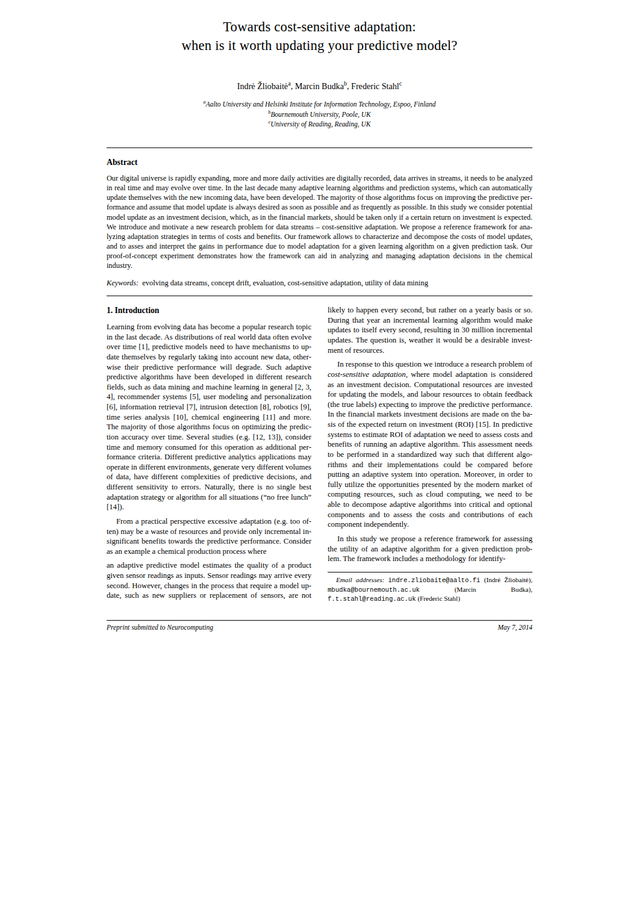Towards cost-sensitive adaptation:
when is it worth updating your predictive model?
Indrė Žliobaitėa, Marcin Budkab, Frederic Stahlc
aAalto University and Helsinki Institute for Information Technology, Espoo, Finland
bBournemouth University, Poole, UK
cUniversity of Reading, Reading, UK
Abstract
Our digital universe is rapidly expanding, more and more daily activities are digitally recorded, data arrives in streams, it needs to be analyzed in real time and may evolve over time. In the last decade many adaptive learning algorithms and prediction systems, which can automatically update themselves with the new incoming data, have been developed. The majority of those algorithms focus on improving the predictive performance and assume that model update is always desired as soon as possible and as frequently as possible. In this study we consider potential model update as an investment decision, which, as in the financial markets, should be taken only if a certain return on investment is expected. We introduce and motivate a new research problem for data streams – cost-sensitive adaptation. We propose a reference framework for analyzing adaptation strategies in terms of costs and benefits. Our framework allows to characterize and decompose the costs of model updates, and to asses and interpret the gains in performance due to model adaptation for a given learning algorithm on a given prediction task. Our proof-of-concept experiment demonstrates how the framework can aid in analyzing and managing adaptation decisions in the chemical industry.
Keywords: evolving data streams, concept drift, evaluation, cost-sensitive adaptation, utility of data mining
1. Introduction
Learning from evolving data has become a popular research topic in the last decade. As distributions of real world data often evolve over time [1], predictive models need to have mechanisms to update themselves by regularly taking into account new data, otherwise their predictive performance will degrade. Such adaptive predictive algorithms have been developed in different research fields, such as data mining and machine learning in general [2, 3, 4], recommender systems [5], user modeling and personalization [6], information retrieval [7], intrusion detection [8], robotics [9], time series analysis [10], chemical engineering [11] and more. The majority of those algorithms focus on optimizing the prediction accuracy over time. Several studies (e.g. [12, 13]), consider time and memory consumed for this operation as additional performance criteria. Different predictive analytics applications may operate in different environments, generate very different volumes of data, have different complexities of predictive decisions, and different sensitivity to errors. Naturally, there is no single best adaptation strategy or algorithm for all situations (“no free lunch” [14]).
From a practical perspective excessive adaptation (e.g. too often) may be a waste of resources and provide only incremental insignificant benefits towards the predictive performance. Consider as an example a chemical production process where
an adaptive predictive model estimates the quality of a product given sensor readings as inputs. Sensor readings may arrive every second. However, changes in the process that require a model update, such as new suppliers or replacement of sensors, are not likely to happen every second, but rather on a yearly basis or so. During that year an incremental learning algorithm would make updates to itself every second, resulting in 30 million incremental updates. The question is, weather it would be a desirable investment of resources.
In response to this question we introduce a research problem of cost-sensitive adaptation, where model adaptation is considered as an investment decision. Computational resources are invested for updating the models, and labour resources to obtain feedback (the true labels) expecting to improve the predictive performance. In the financial markets investment decisions are made on the basis of the expected return on investment (ROI) [15]. In predictive systems to estimate ROI of adaptation we need to assess costs and benefits of running an adaptive algorithm. This assessment needs to be performed in a standardized way such that different algorithms and their implementations could be compared before putting an adaptive system into operation. Moreover, in order to fully utilize the opportunities presented by the modern market of computing resources, such as cloud computing, we need to be able to decompose adaptive algorithms into critical and optional components and to assess the costs and contributions of each component independently.
In this study we propose a reference framework for assessing the utility of an adaptive algorithm for a given prediction problem. The framework includes a methodology for identify-
Email addresses: indre.zliobaite@aalto.fi (Indrė Žliobaitė), mbudka@bournemouth.ac.uk (Marcin Budka), f.t.stahl@reading.ac.uk (Frederic Stahl)
Preprint submitted to Neurocomputing May 7, 2014